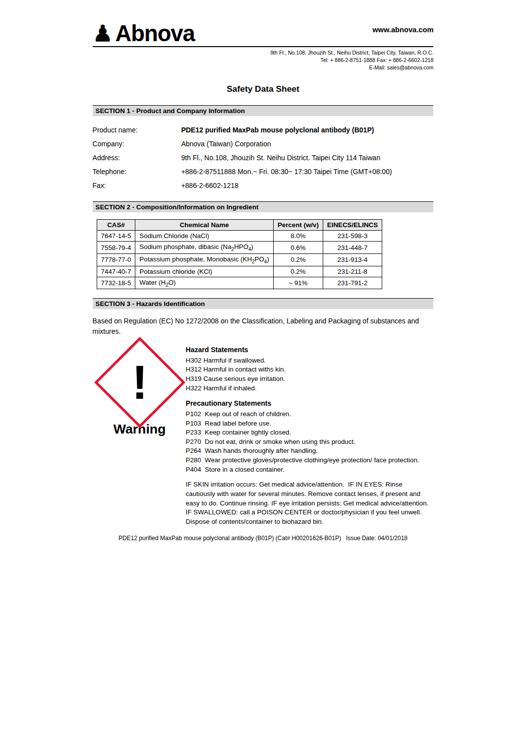♟ Abnova
www.abnova.com
9th Fl., No.108, Jhouzih St., Neihu District, Taipei City, Taiwan, R.O.C.
Tel: + 886-2-8751-1888 Fax: + 886-2-6602-1218
E-Mail: sales@abnova.com
Safety Data Sheet
SECTION 1 - Product and Company Information
| Product name: | PDE12 purified MaxPab mouse polyclonal antibody (B01P) |
| Company: | Abnova (Taiwan) Corporation |
| Address: | 9th Fl., No.108, Jhouzih St. Neihu District. Taipei City 114 Taiwan |
| Telephone: | +886-2-87511888 Mon.~ Fri. 08:30~ 17:30 Taipei Time (GMT+08:00) |
| Fax: | +886-2-6602-1218 |
SECTION 2 - Composition/Information on Ingredient
| CAS# | Chemical Name | Percent (w/v) | EINECS/ELINCS |
| --- | --- | --- | --- |
| 7647-14-5 | Sodium Chloride (NaCl) | 8.0% | 231-598-3 |
| 7558-79-4 | Sodium phosphate, dibasic (Na 2 HPO 4 ) | 0.6% | 231-448-7 |
| 7778-77-0 | Potassium phosphate, Monobasic (KH 2 PO 4 ) | 0.2% | 231-913-4 |
| 7447-40-7 | Potassium chloride (KCl) | 0.2% | 231-211-8 |
| 7732-18-5 | Water (H 2 O) | ~ 91% | 231-791-2 |
SECTION 3 - Hazards Identification
Based on Regulation (EC) No 1272/2008 on the Classification, Labeling and Packaging of substances and mixtures.
!
Warning
Hazard Statements
H302 Harmful if swallowed.
H312 Harmful in contact withs kin.
H319 Cause serious eye irritation.
H322 Harmful if inhaled.
Precautionary Statements
P102 Keep out of reach of children.
P103 Read label before use.
P233 Keep container tightly closed.
P270 Do not eat, drink or smoke when using this product.
P264 Wash hands thoroughly after handling.
P280 Wear protective gloves/protective clothing/eye protection/ face protection.
P404 Store in a closed container.
IF SKIN irritation occurs: Get medical advice/attention. IF IN EYES: Rinse cautiously with water for several minutes. Remove contact lenses, if present and easy to do. Continue rinsing. IF eye irritation persists: Get medical advice/attention.
IF SWALLOWED: call a POISON CENTER or doctor/physician if you feel unwell.
Dispose of contents/container to biohazard bin.
PDE12 purified MaxPab mouse polyclonal antibody (B01P) (Cat# H00201626-B01P) Issue Date: 04/01/2018